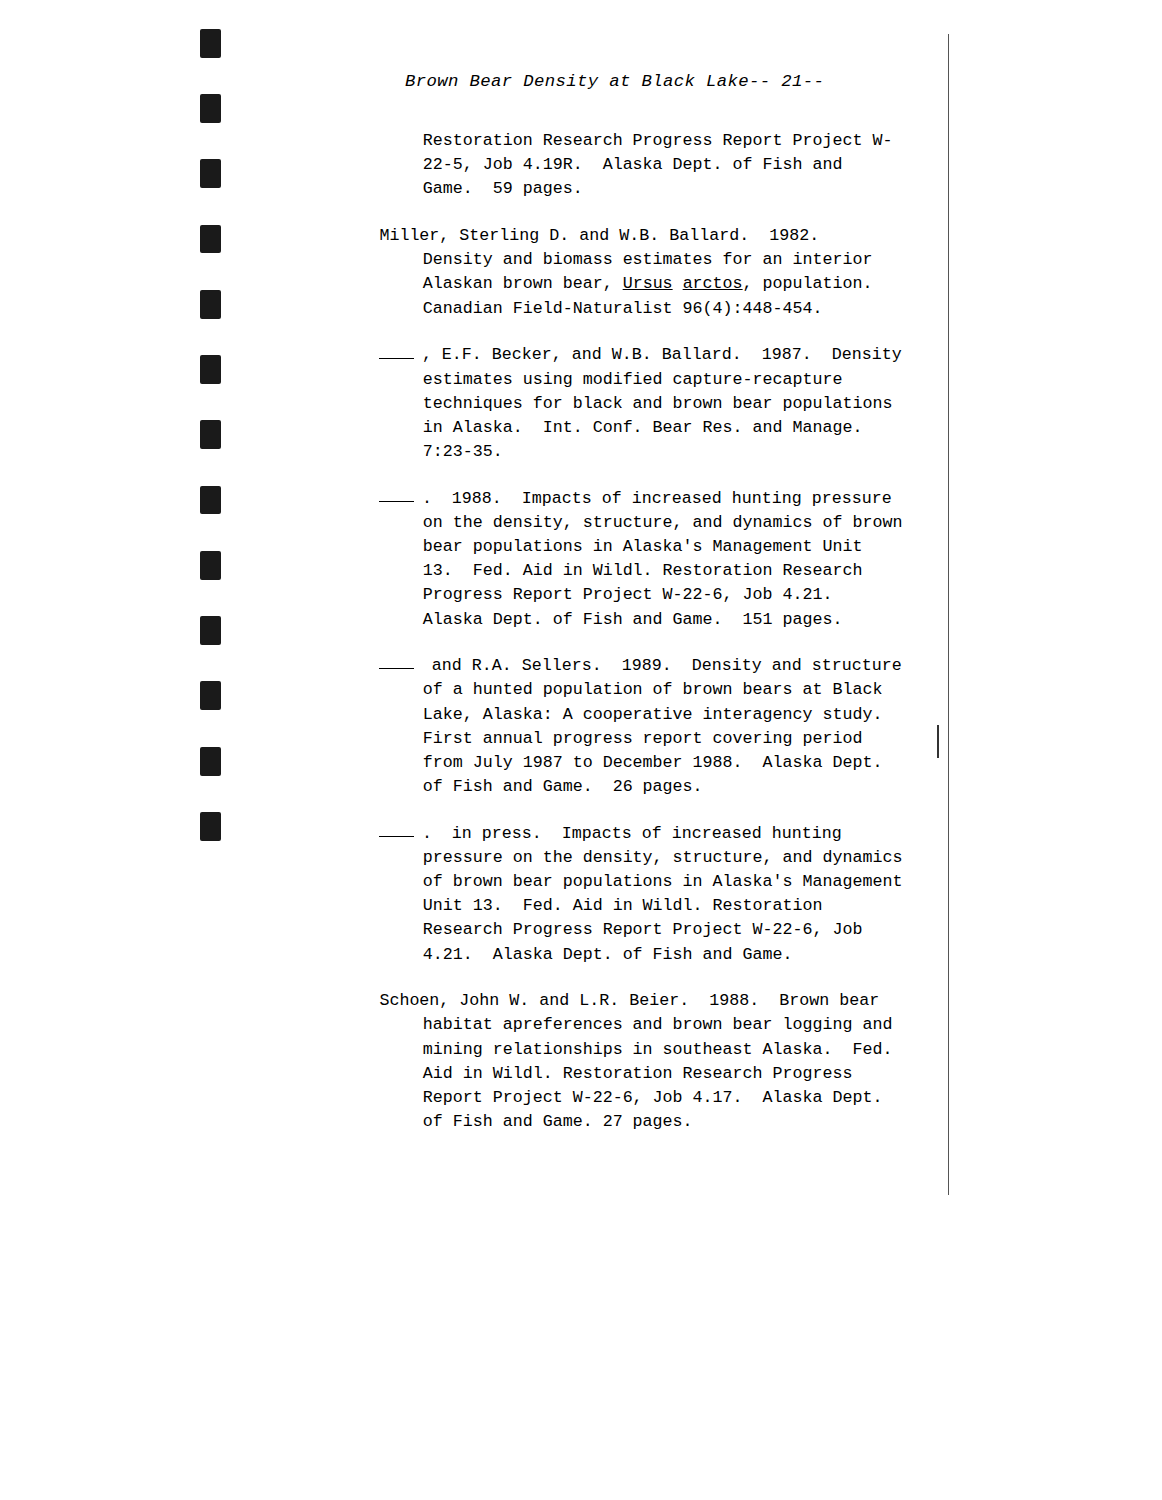Brown Bear Density at Black Lake-- 21--
Restoration Research Progress Report Project W-22-5, Job 4.19R. Alaska Dept. of Fish and Game. 59 pages.
Miller, Sterling D. and W.B. Ballard. 1982. Density and biomass estimates for an interior Alaskan brown bear, Ursus arctos, population. Canadian Field-Naturalist 96(4):448-454.
, E.F. Becker, and W.B. Ballard. 1987. Density estimates using modified capture-recapture techniques for black and brown bear populations in Alaska. Int. Conf. Bear Res. and Manage. 7:23-35.
. 1988. Impacts of increased hunting pressure on the density, structure, and dynamics of brown bear populations in Alaska's Management Unit 13. Fed. Aid in Wildl. Restoration Research Progress Report Project W-22-6, Job 4.21. Alaska Dept. of Fish and Game. 151 pages.
and R.A. Sellers. 1989. Density and structure of a hunted population of brown bears at Black Lake, Alaska: A cooperative interagency study. First annual progress report covering period from July 1987 to December 1988. Alaska Dept. of Fish and Game. 26 pages.
. in press. Impacts of increased hunting pressure on the density, structure, and dynamics of brown bear populations in Alaska's Management Unit 13. Fed. Aid in Wildl. Restoration Research Progress Report Project W-22-6, Job 4.21. Alaska Dept. of Fish and Game.
Schoen, John W. and L.R. Beier. 1988. Brown bear habitat apreferences and brown bear logging and mining relationships in southeast Alaska. Fed. Aid in Wildl. Restoration Research Progress Report Project W-22-6, Job 4.17. Alaska Dept. of Fish and Game. 27 pages.